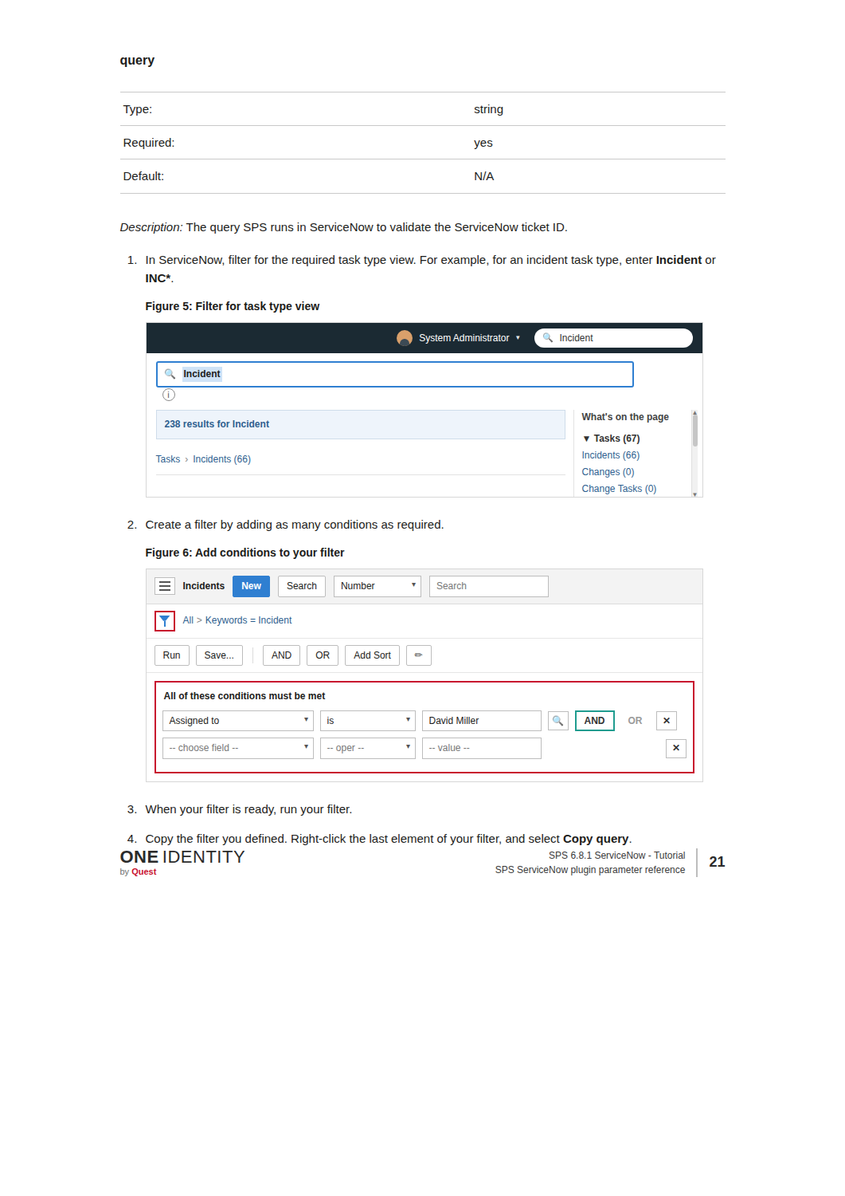query
| Type: | string |
| Required: | yes |
| Default: | N/A |
Description: The query SPS runs in ServiceNow to validate the ServiceNow ticket ID.
In ServiceNow, filter for the required task type view. For example, for an incident task type, enter Incident or INC*.
Figure 5: Filter for task type view
System Administrator ▾
🔍
🔍 Incident
i
238 results for Incident
Tasks›Incidents (66)
What's on the page
▼ Tasks (67)
Incidents (66)
Changes (0)
Change Tasks (0)
▲
▼
Create a filter by adding as many conditions as required.
Figure 6: Add conditions to your filter
Incidents New Search Number Search
All>Keywords = Incident
Run Save... AND OR Add Sort ✎
All of these conditions must be met
Assigned to is David Miller 🔍 AND OR ✕
-- choose field -- -- oper -- -- value -- ✕
When your filter is ready, run your filter.
Copy the filter you defined. Right-click the last element of your filter, and select Copy query.
ONE IDENTITY
by Quest
SPS 6.8.1 ServiceNow - Tutorial
SPS ServiceNow plugin parameter reference
21